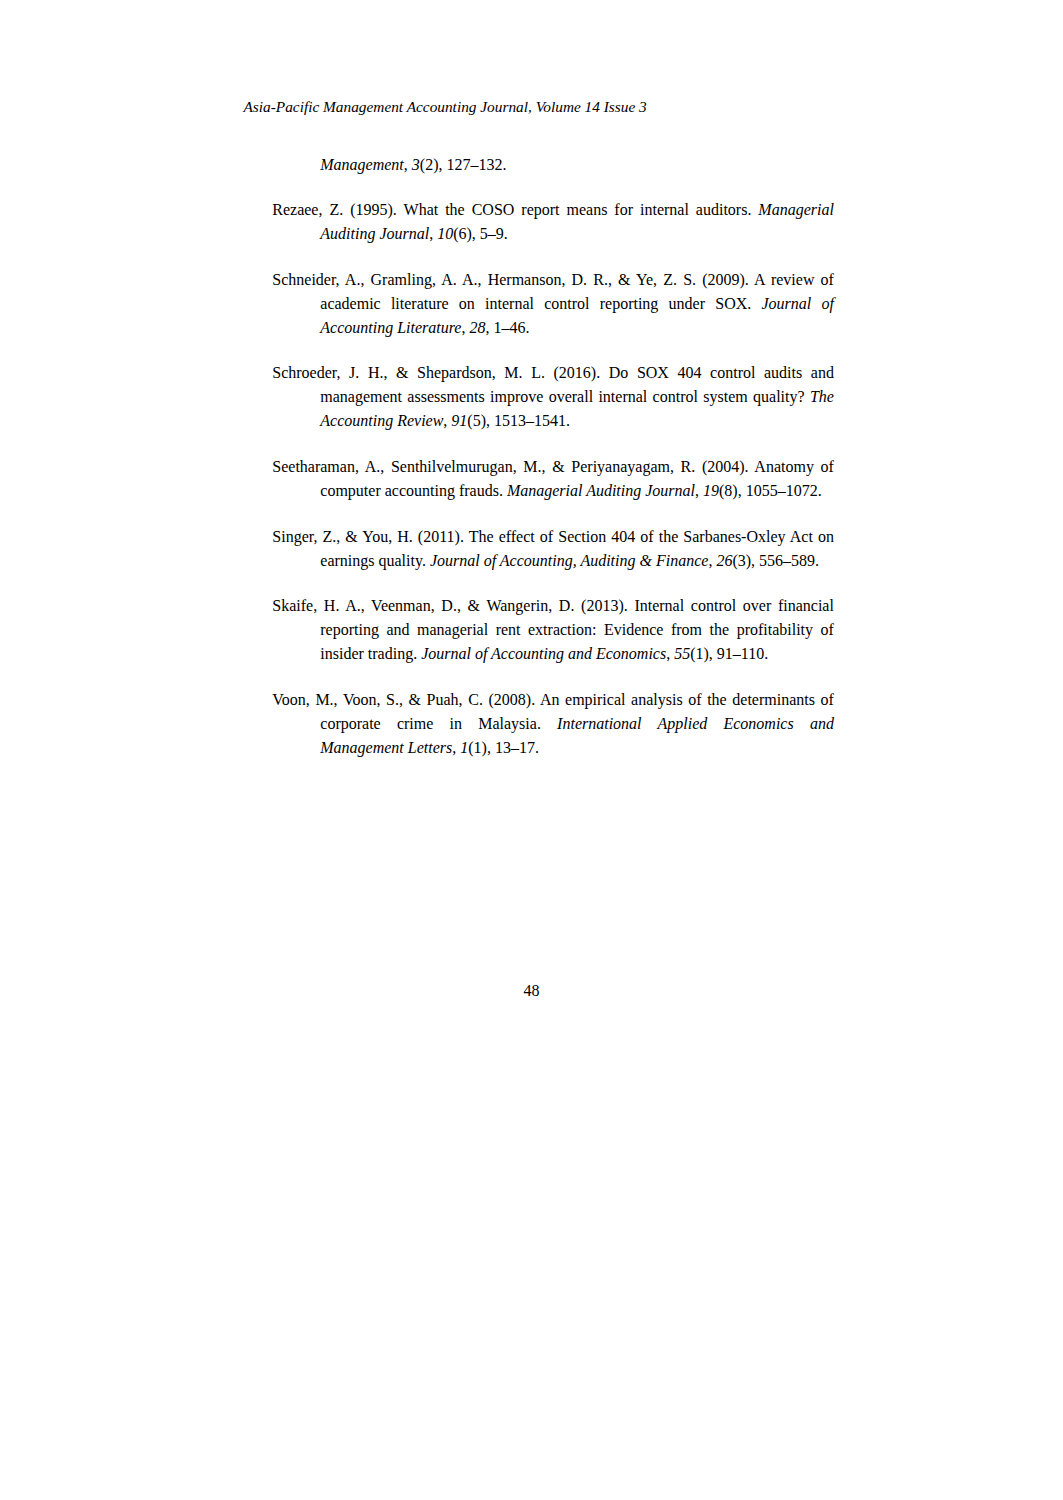Asia-Pacific Management Accounting Journal, Volume 14 Issue 3
Management, 3(2), 127–132.
Rezaee, Z. (1995). What the COSO report means for internal auditors. Managerial Auditing Journal, 10(6), 5–9.
Schneider, A., Gramling, A. A., Hermanson, D. R., & Ye, Z. S. (2009). A review of academic literature on internal control reporting under SOX. Journal of Accounting Literature, 28, 1–46.
Schroeder, J. H., & Shepardson, M. L. (2016). Do SOX 404 control audits and management assessments improve overall internal control system quality? The Accounting Review, 91(5), 1513–1541.
Seetharaman, A., Senthilvelmurugan, M., & Periyanayagam, R. (2004). Anatomy of computer accounting frauds. Managerial Auditing Journal, 19(8), 1055–1072.
Singer, Z., & You, H. (2011). The effect of Section 404 of the Sarbanes-Oxley Act on earnings quality. Journal of Accounting, Auditing & Finance, 26(3), 556–589.
Skaife, H. A., Veenman, D., & Wangerin, D. (2013). Internal control over financial reporting and managerial rent extraction: Evidence from the profitability of insider trading. Journal of Accounting and Economics, 55(1), 91–110.
Voon, M., Voon, S., & Puah, C. (2008). An empirical analysis of the determinants of corporate crime in Malaysia. International Applied Economics and Management Letters, 1(1), 13–17.
48